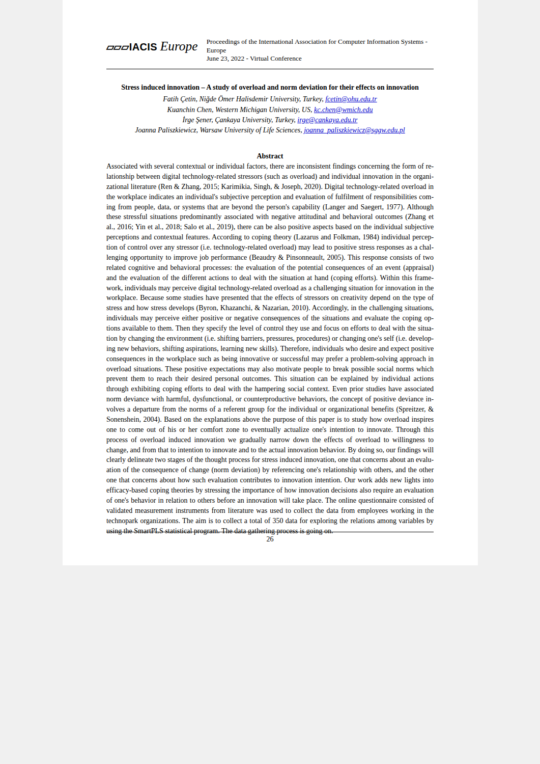▱▱▱IACIS Europe
Proceedings of the International Association for Computer Information Systems - Europe
June 23, 2022 - Virtual Conference
Stress induced innovation – A study of overload and norm deviation for their effects on innovation
Fatih Çetin, Niğde Ömer Halisdemir University, Turkey, fcetin@ohu.edu.tr
Kuanchin Chen, Western Michigan University, US, kc.chen@wmich.edu
İrge Şener, Çankaya University, Turkey, irge@cankaya.edu.tr
Joanna Paliszkiewicz, Warsaw University of Life Sciences, joanna_paliszkiewicz@sggw.edu.pl
Abstract
Associated with several contextual or individual factors, there are inconsistent findings concerning the form of relationship between digital technology-related stressors (such as overload) and individual innovation in the organizational literature (Ren & Zhang, 2015; Karimikia, Singh, & Joseph, 2020). Digital technology-related overload in the workplace indicates an individual's subjective perception and evaluation of fulfilment of responsibilities coming from people, data, or systems that are beyond the person's capability (Langer and Saegert, 1977). Although these stressful situations predominantly associated with negative attitudinal and behavioral outcomes (Zhang et al., 2016; Yin et al., 2018; Salo et al., 2019), there can be also positive aspects based on the individual subjective perceptions and contextual features. According to coping theory (Lazarus and Folkman, 1984) individual perception of control over any stressor (i.e. technology-related overload) may lead to positive stress responses as a challenging opportunity to improve job performance (Beaudry & Pinsonneault, 2005). This response consists of two related cognitive and behavioral processes: the evaluation of the potential consequences of an event (appraisal) and the evaluation of the different actions to deal with the situation at hand (coping efforts). Within this framework, individuals may perceive digital technology-related overload as a challenging situation for innovation in the workplace. Because some studies have presented that the effects of stressors on creativity depend on the type of stress and how stress develops (Byron, Khazanchi, & Nazarian, 2010). Accordingly, in the challenging situations, individuals may perceive either positive or negative consequences of the situations and evaluate the coping options available to them. Then they specify the level of control they use and focus on efforts to deal with the situation by changing the environment (i.e. shifting barriers, pressures, procedures) or changing one's self (i.e. developing new behaviors, shifting aspirations, learning new skills). Therefore, individuals who desire and expect positive consequences in the workplace such as being innovative or successful may prefer a problem-solving approach in overload situations. These positive expectations may also motivate people to break possible social norms which prevent them to reach their desired personal outcomes. This situation can be explained by individual actions through exhibiting coping efforts to deal with the hampering social context. Even prior studies have associated norm deviance with harmful, dysfunctional, or counterproductive behaviors, the concept of positive deviance involves a departure from the norms of a referent group for the individual or organizational benefits (Spreitzer, & Sonenshein, 2004). Based on the explanations above the purpose of this paper is to study how overload inspires one to come out of his or her comfort zone to eventually actualize one's intention to innovate. Through this process of overload induced innovation we gradually narrow down the effects of overload to willingness to change, and from that to intention to innovate and to the actual innovation behavior. By doing so, our findings will clearly delineate two stages of the thought process for stress induced innovation, one that concerns about an evaluation of the consequence of change (norm deviation) by referencing one's relationship with others, and the other one that concerns about how such evaluation contributes to innovation intention. Our work adds new lights into efficacy-based coping theories by stressing the importance of how innovation decisions also require an evaluation of one's behavior in relation to others before an innovation will take place. The online questionnaire consisted of validated measurement instruments from literature was used to collect the data from employees working in the technopark organizations. The aim is to collect a total of 350 data for exploring the relations among variables by using the SmartPLS statistical program. The data gathering process is going on.
26